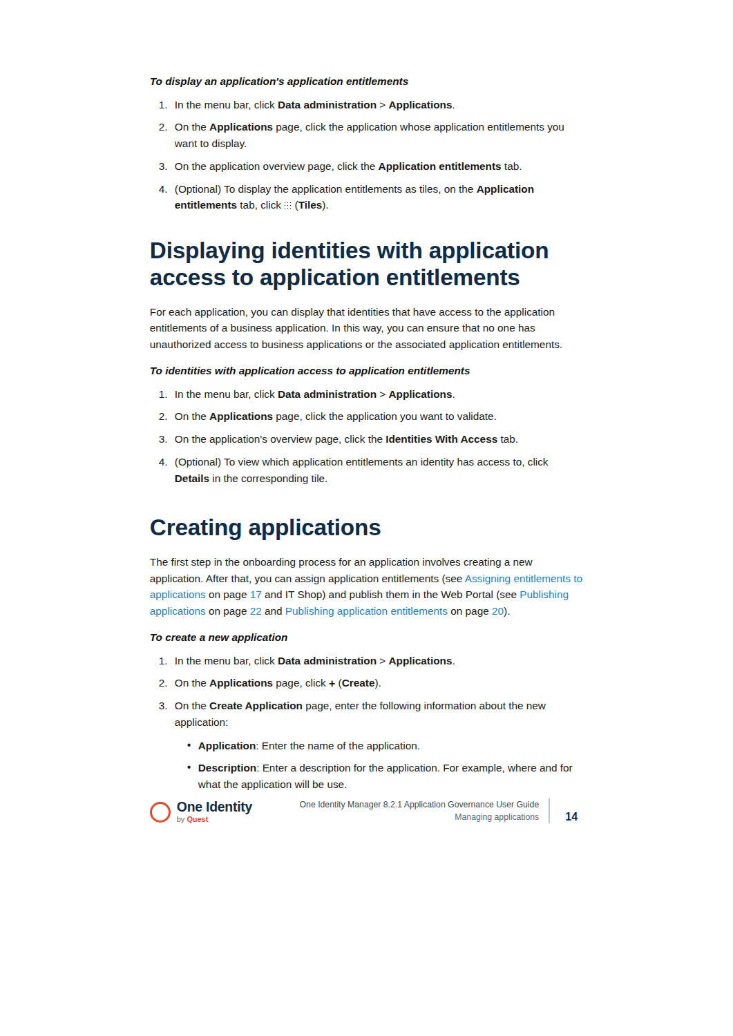To display an application's application entitlements
In the menu bar, click Data administration > Applications.
On the Applications page, click the application whose application entitlements you want to display.
On the application overview page, click the Application entitlements tab.
(Optional) To display the application entitlements as tiles, on the Application entitlements tab, click (Tiles).
Displaying identities with application access to application entitlements
For each application, you can display that identities that have access to the application entitlements of a business application. In this way, you can ensure that no one has unauthorized access to business applications or the associated application entitlements.
To identities with application access to application entitlements
In the menu bar, click Data administration > Applications.
On the Applications page, click the application you want to validate.
On the application's overview page, click the Identities With Access tab.
(Optional) To view which application entitlements an identity has access to, click Details in the corresponding tile.
Creating applications
The first step in the onboarding process for an application involves creating a new application. After that, you can assign application entitlements (see Assigning entitlements to applications on page 17 and IT Shop) and publish them in the Web Portal (see Publishing applications on page 22 and Publishing application entitlements on page 20).
To create a new application
In the menu bar, click Data administration > Applications.
On the Applications page, click + (Create).
On the Create Application page, enter the following information about the new application:
Application: Enter the name of the application.
Description: Enter a description for the application. For example, where and for what the application will be use.
One Identity
by Quest
One Identity Manager 8.2.1 Application Governance User Guide
Managing applications
14